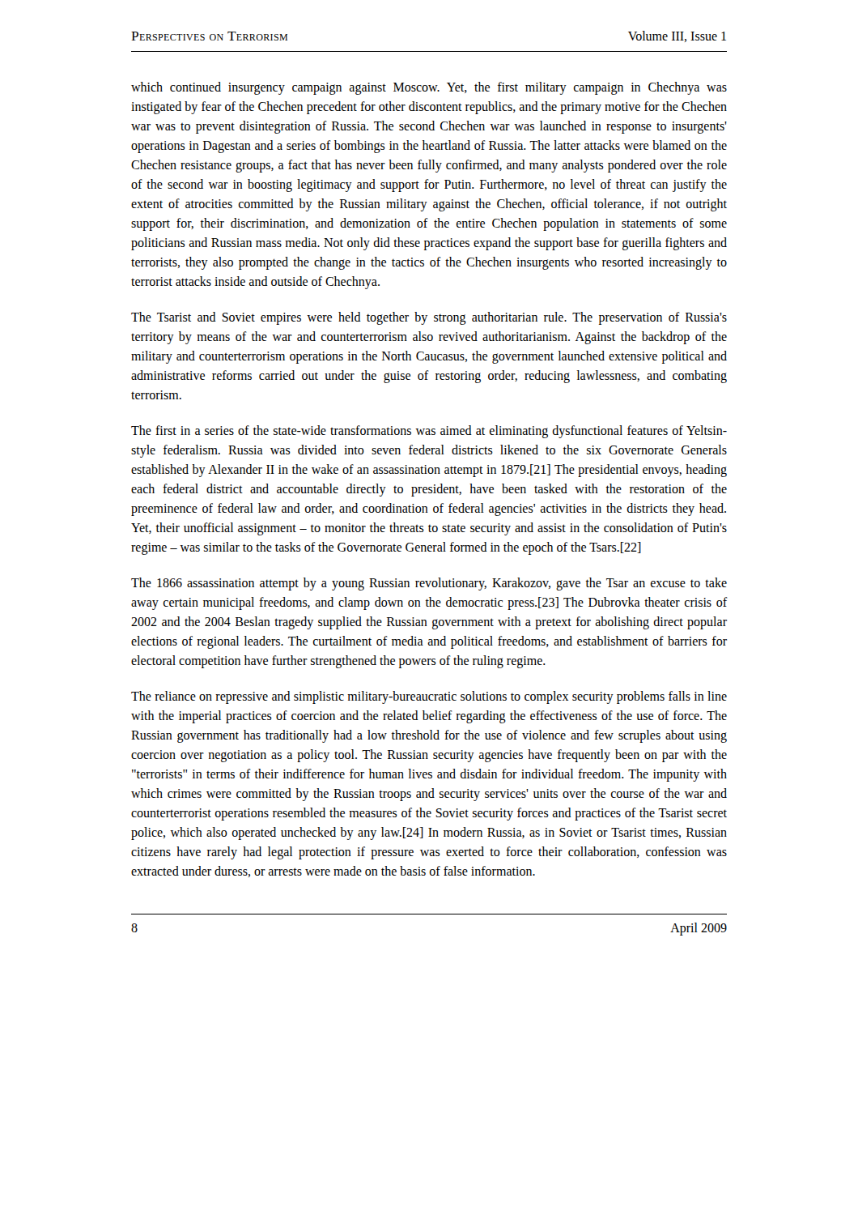Perspectives on Terrorism Volume III, Issue 1
which continued insurgency campaign against Moscow. Yet, the first military campaign in Chechnya was instigated by fear of the Chechen precedent for other discontent republics, and the primary motive for the Chechen war was to prevent disintegration of Russia. The second Chechen war was launched in response to insurgents' operations in Dagestan and a series of bombings in the heartland of Russia. The latter attacks were blamed on the Chechen resistance groups, a fact that has never been fully confirmed, and many analysts pondered over the role of the second war in boosting legitimacy and support for Putin. Furthermore, no level of threat can justify the extent of atrocities committed by the Russian military against the Chechen, official tolerance, if not outright support for, their discrimination, and demonization of the entire Chechen population in statements of some politicians and Russian mass media. Not only did these practices expand the support base for guerilla fighters and terrorists, they also prompted the change in the tactics of the Chechen insurgents who resorted increasingly to terrorist attacks inside and outside of Chechnya.
The Tsarist and Soviet empires were held together by strong authoritarian rule. The preservation of Russia's territory by means of the war and counterterrorism also revived authoritarianism. Against the backdrop of the military and counterterrorism operations in the North Caucasus, the government launched extensive political and administrative reforms carried out under the guise of restoring order, reducing lawlessness, and combating terrorism.
The first in a series of the state-wide transformations was aimed at eliminating dysfunctional features of Yeltsin-style federalism. Russia was divided into seven federal districts likened to the six Governorate Generals established by Alexander II in the wake of an assassination attempt in 1879.[21] The presidential envoys, heading each federal district and accountable directly to president, have been tasked with the restoration of the preeminence of federal law and order, and coordination of federal agencies' activities in the districts they head. Yet, their unofficial assignment – to monitor the threats to state security and assist in the consolidation of Putin's regime – was similar to the tasks of the Governorate General formed in the epoch of the Tsars.[22]
The 1866 assassination attempt by a young Russian revolutionary, Karakozov, gave the Tsar an excuse to take away certain municipal freedoms, and clamp down on the democratic press.[23] The Dubrovka theater crisis of 2002 and the 2004 Beslan tragedy supplied the Russian government with a pretext for abolishing direct popular elections of regional leaders. The curtailment of media and political freedoms, and establishment of barriers for electoral competition have further strengthened the powers of the ruling regime.
The reliance on repressive and simplistic military-bureaucratic solutions to complex security problems falls in line with the imperial practices of coercion and the related belief regarding the effectiveness of the use of force. The Russian government has traditionally had a low threshold for the use of violence and few scruples about using coercion over negotiation as a policy tool. The Russian security agencies have frequently been on par with the "terrorists" in terms of their indifference for human lives and disdain for individual freedom. The impunity with which crimes were committed by the Russian troops and security services' units over the course of the war and counterterrorist operations resembled the measures of the Soviet security forces and practices of the Tsarist secret police, which also operated unchecked by any law.[24] In modern Russia, as in Soviet or Tsarist times, Russian citizens have rarely had legal protection if pressure was exerted to force their collaboration, confession was extracted under duress, or arrests were made on the basis of false information.
8 April 2009